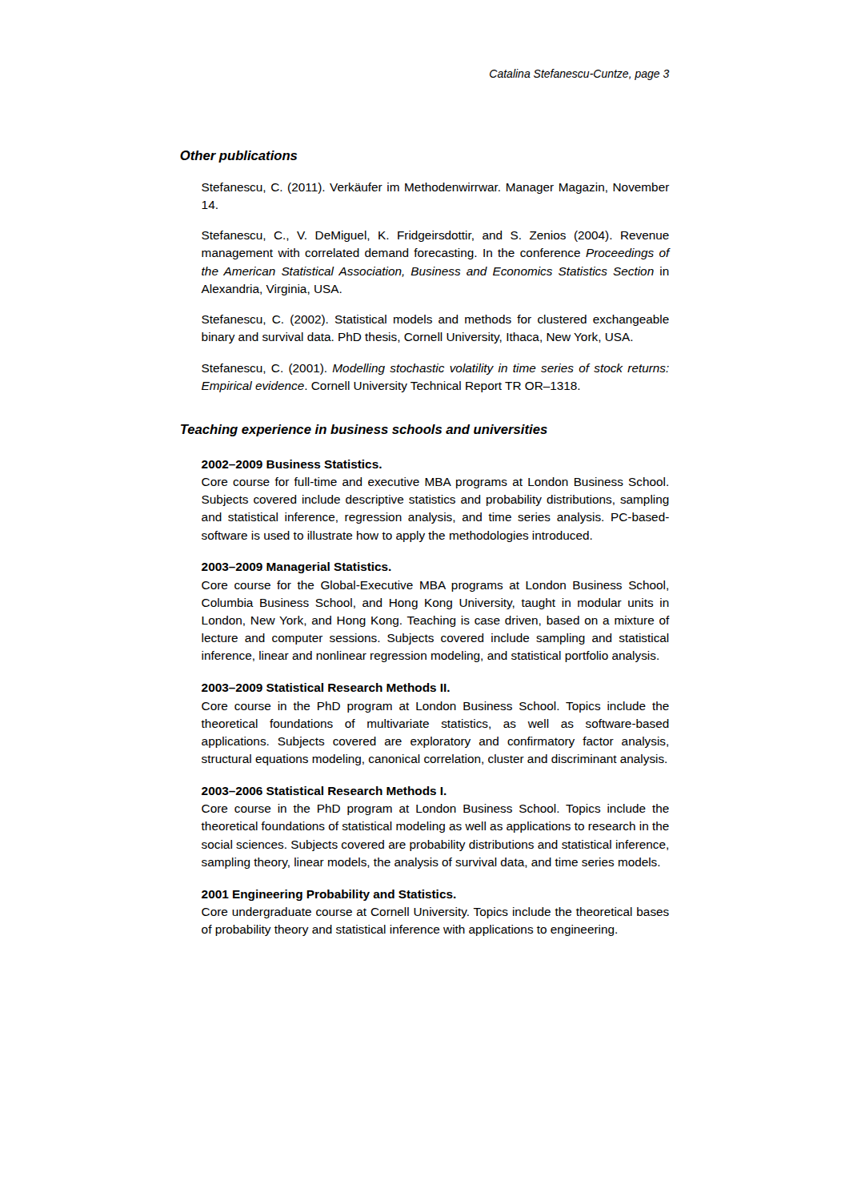Catalina Stefanescu-Cuntze, page 3
Other publications
Stefanescu, C. (2011). Verkäufer im Methodenwirrwar. Manager Magazin, November 14.
Stefanescu, C., V. DeMiguel, K. Fridgeirsdottir, and S. Zenios (2004). Revenue management with correlated demand forecasting. In the conference Proceedings of the American Statistical Association, Business and Economics Statistics Section in Alexandria, Virginia, USA.
Stefanescu, C. (2002). Statistical models and methods for clustered exchangeable binary and survival data. PhD thesis, Cornell University, Ithaca, New York, USA.
Stefanescu, C. (2001). Modelling stochastic volatility in time series of stock returns: Empirical evidence. Cornell University Technical Report TR OR–1318.
Teaching experience in business schools and universities
2002–2009 Business Statistics.
Core course for full-time and executive MBA programs at London Business School. Subjects covered include descriptive statistics and probability distributions, sampling and statistical inference, regression analysis, and time series analysis. PC-based-software is used to illustrate how to apply the methodologies introduced.
2003–2009 Managerial Statistics.
Core course for the Global-Executive MBA programs at London Business School, Columbia Business School, and Hong Kong University, taught in modular units in London, New York, and Hong Kong. Teaching is case driven, based on a mixture of lecture and computer sessions. Subjects covered include sampling and statistical inference, linear and nonlinear regression modeling, and statistical portfolio analysis.
2003–2009 Statistical Research Methods II.
Core course in the PhD program at London Business School. Topics include the theoretical foundations of multivariate statistics, as well as software-based applications. Subjects covered are exploratory and confirmatory factor analysis, structural equations modeling, canonical correlation, cluster and discriminant analysis.
2003–2006 Statistical Research Methods I.
Core course in the PhD program at London Business School. Topics include the theoretical foundations of statistical modeling as well as applications to research in the social sciences. Subjects covered are probability distributions and statistical inference, sampling theory, linear models, the analysis of survival data, and time series models.
2001 Engineering Probability and Statistics.
Core undergraduate course at Cornell University. Topics include the theoretical bases of probability theory and statistical inference with applications to engineering.